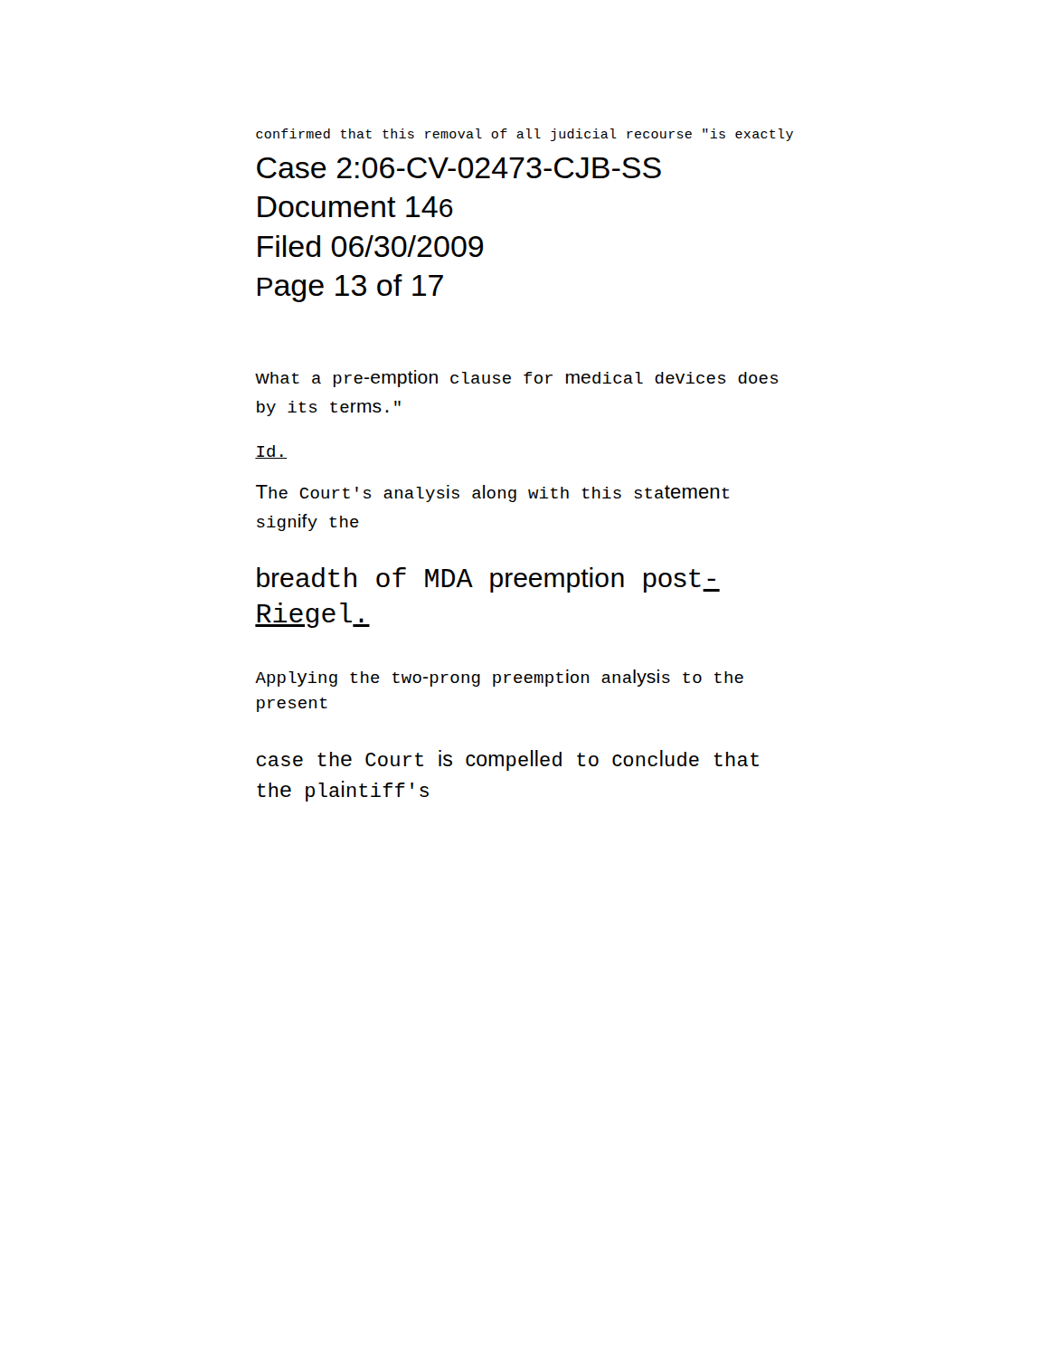confirmed that this removal of all judicial recourse "is exactly
Case 2:06-CV-02473-CJB-SS
Document 146
Filed 06/30/2009
Page 13 of 17
what a pre-emption clause for medical devices does by its terms."
Id.
The Court's analysis along with this statement signify the
breadth of MDA preemption post-Riegel.
Applying the two-prong preemption analysis to the present
case the Court is compelled to conclude that the plaintiff's